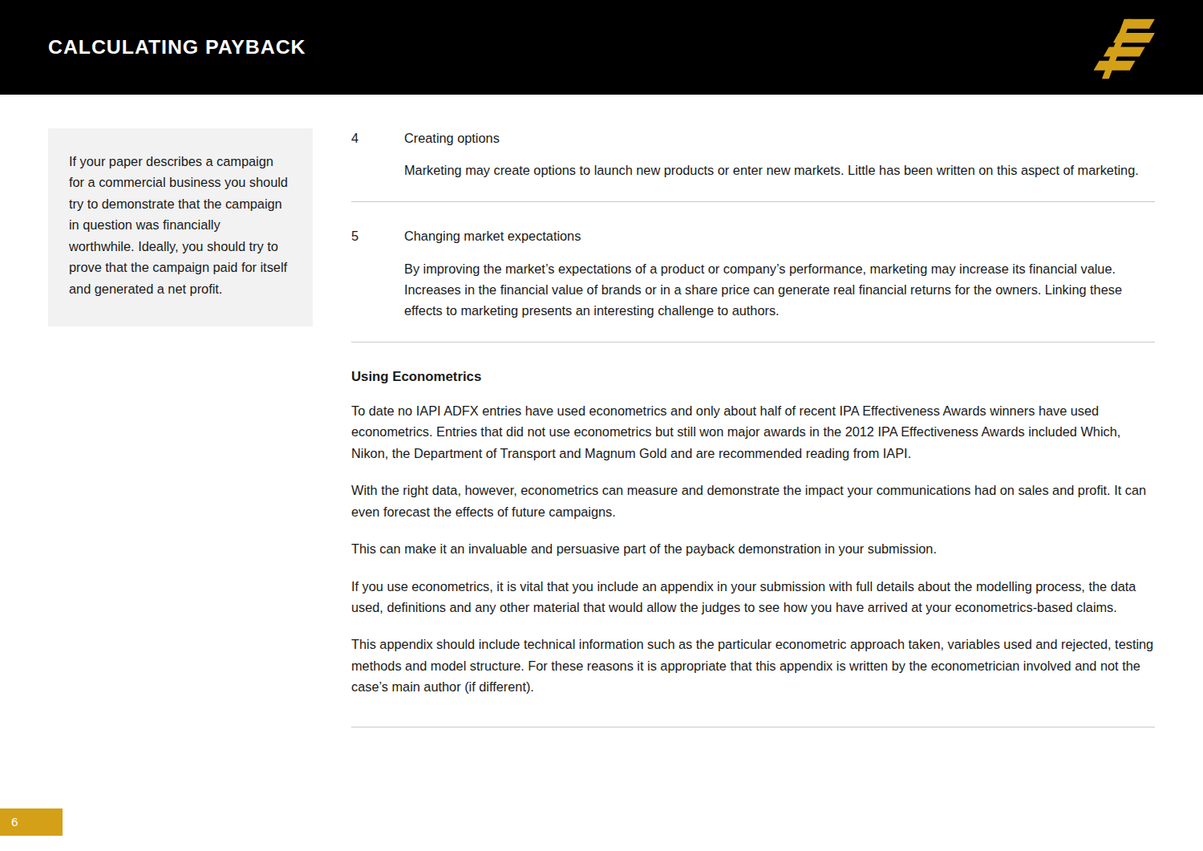Calculating Payback
If your paper describes a campaign for a commercial business you should try to demonstrate that the campaign in question was financially worthwhile. Ideally, you should try to prove that the campaign paid for itself and generated a net profit.
4
Creating options
Marketing may create options to launch new products or enter new markets. Little has been written on this aspect of marketing.
5
Changing market expectations
By improving the market’s expectations of a product or company’s performance, marketing may increase its financial value. Increases in the financial value of brands or in a share price can generate real financial returns for the owners. Linking these effects to marketing presents an interesting challenge to authors.
Using Econometrics
To date no IAPI ADFX entries have used econometrics and only about half of recent IPA Effectiveness Awards winners have used econometrics. Entries that did not use econometrics but still won major awards in the 2012 IPA Effectiveness Awards included Which, Nikon, the Department of Transport and Magnum Gold and are recommended reading from IAPI.
With the right data, however, econometrics can measure and demonstrate the impact your communications had on sales and profit. It can even forecast the effects of future campaigns.
This can make it an invaluable and persuasive part of the payback demonstration in your submission.
If you use econometrics, it is vital that you include an appendix in your submission with full details about the modelling process, the data used, definitions and any other material that would allow the judges to see how you have arrived at your econometrics-based claims.
This appendix should include technical information such as the particular econometric approach taken, variables used and rejected, testing methods and model structure. For these reasons it is appropriate that this appendix is written by the econometrician involved and not the case’s main author (if different).
6